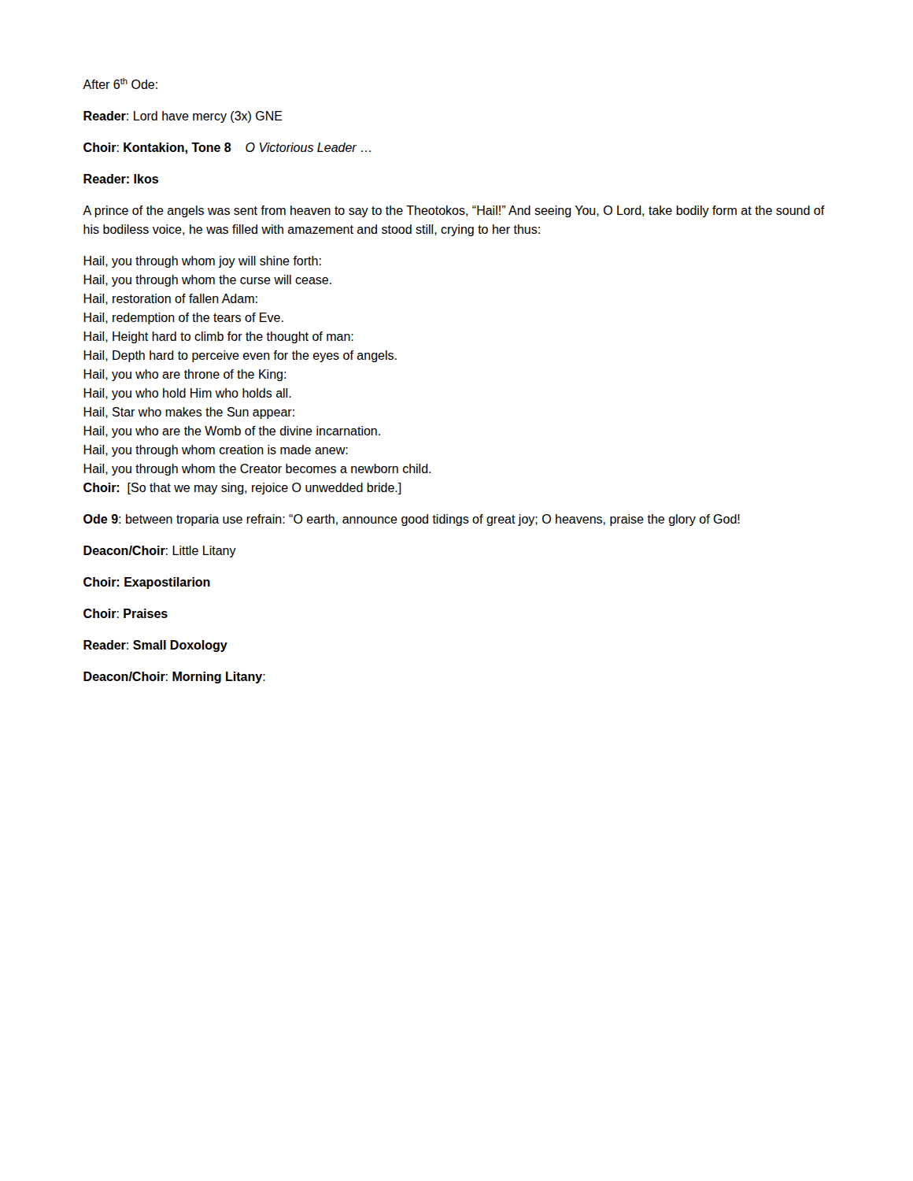After 6th Ode:
Reader: Lord have mercy (3x) GNE
Choir: Kontakion, Tone 8 O Victorious Leader …
Reader: Ikos
A prince of the angels was sent from heaven to say to the Theotokos, “Hail!” And seeing You, O Lord, take bodily form at the sound of his bodiless voice, he was filled with amazement and stood still, crying to her thus:
Hail, you through whom joy will shine forth:
Hail, you through whom the curse will cease.
Hail, restoration of fallen Adam:
Hail, redemption of the tears of Eve.
Hail, Height hard to climb for the thought of man:
Hail, Depth hard to perceive even for the eyes of angels.
Hail, you who are throne of the King:
Hail, you who hold Him who holds all.
Hail, Star who makes the Sun appear:
Hail, you who are the Womb of the divine incarnation.
Hail, you through whom creation is made anew:
Hail, you through whom the Creator becomes a newborn child.
Choir: [So that we may sing, rejoice O unwedded bride.]
Ode 9: between troparia use refrain: “O earth, announce good tidings of great joy; O heavens, praise the glory of God!
Deacon/Choir: Little Litany
Choir: Exapostilarion
Choir: Praises
Reader: Small Doxology
Deacon/Choir: Morning Litany: